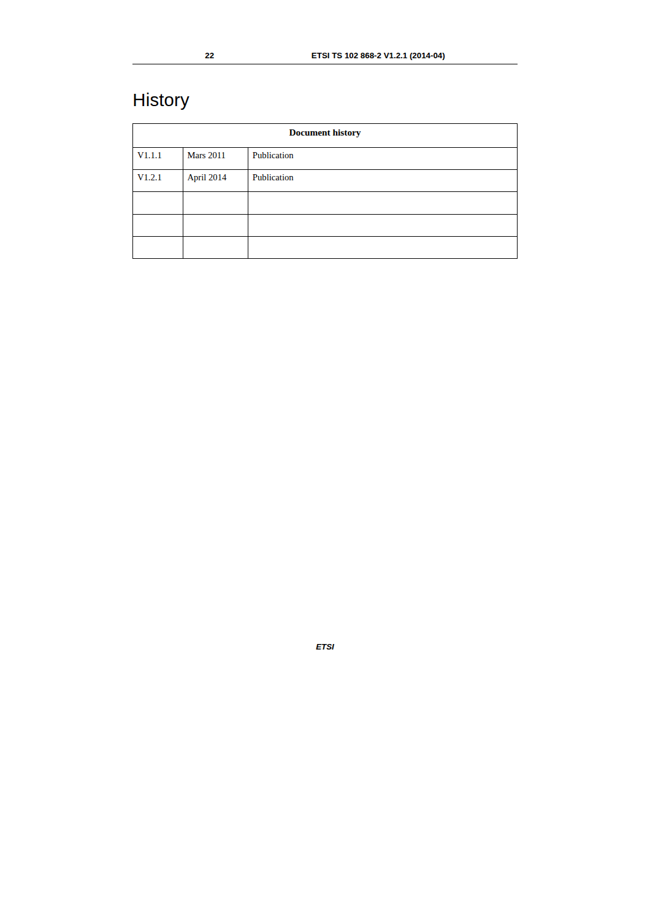22 ETSI TS 102 868-2 V1.2.1 (2014-04)
History
| Document history |
| --- |
| V1.1.1 | Mars 2011 | Publication |
| V1.2.1 | April 2014 | Publication |
ETSI